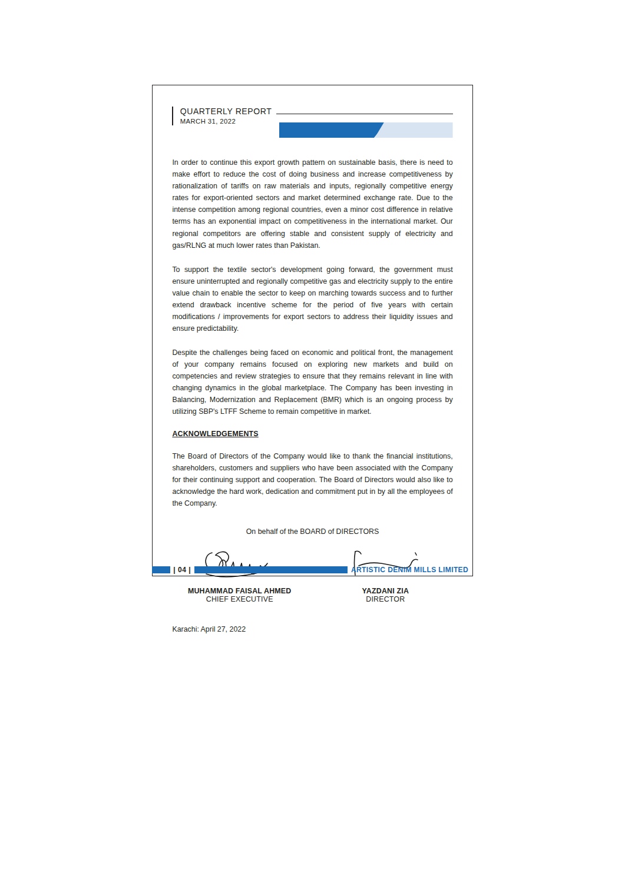QUARTERLY REPORT
MARCH 31, 2022
In order to continue this export growth pattern on sustainable basis, there is need to make effort to reduce the cost of doing business and increase competitiveness by rationalization of tariffs on raw materials and inputs, regionally competitive energy rates for export-oriented sectors and market determined exchange rate. Due to the intense competition among regional countries, even a minor cost difference in relative terms has an exponential impact on competitiveness in the international market. Our regional competitors are offering stable and consistent supply of electricity and gas/RLNG at much lower rates than Pakistan.
To support the textile sector's development going forward, the government must ensure uninterrupted and regionally competitive gas and electricity supply to the entire value chain to enable the sector to keep on marching towards success and to further extend drawback incentive scheme for the period of five years with certain modifications / improvements for export sectors to address their liquidity issues and ensure predictability.
Despite the challenges being faced on economic and political front, the management of your company remains focused on exploring new markets and build on competencies and review strategies to ensure that they remains relevant in line with changing dynamics in the global marketplace. The Company has been investing in Balancing, Modernization and Replacement (BMR) which is an ongoing process by utilizing SBP's LTFF Scheme to remain competitive in market.
ACKNOWLEDGEMENTS
The Board of Directors of the Company would like to thank the financial institutions, shareholders, customers and suppliers who have been associated with the Company for their continuing support and cooperation. The Board of Directors would also like to acknowledge the hard work, dedication and commitment put in by all the employees of the Company.
On behalf of the BOARD of DIRECTORS
MUHAMMAD FAISAL AHMED
CHIEF EXECUTIVE
YAZDANI ZIA
DIRECTOR
Karachi: April 27, 2022
| 04 |
ARTISTIC DENIM MILLS LIMITED